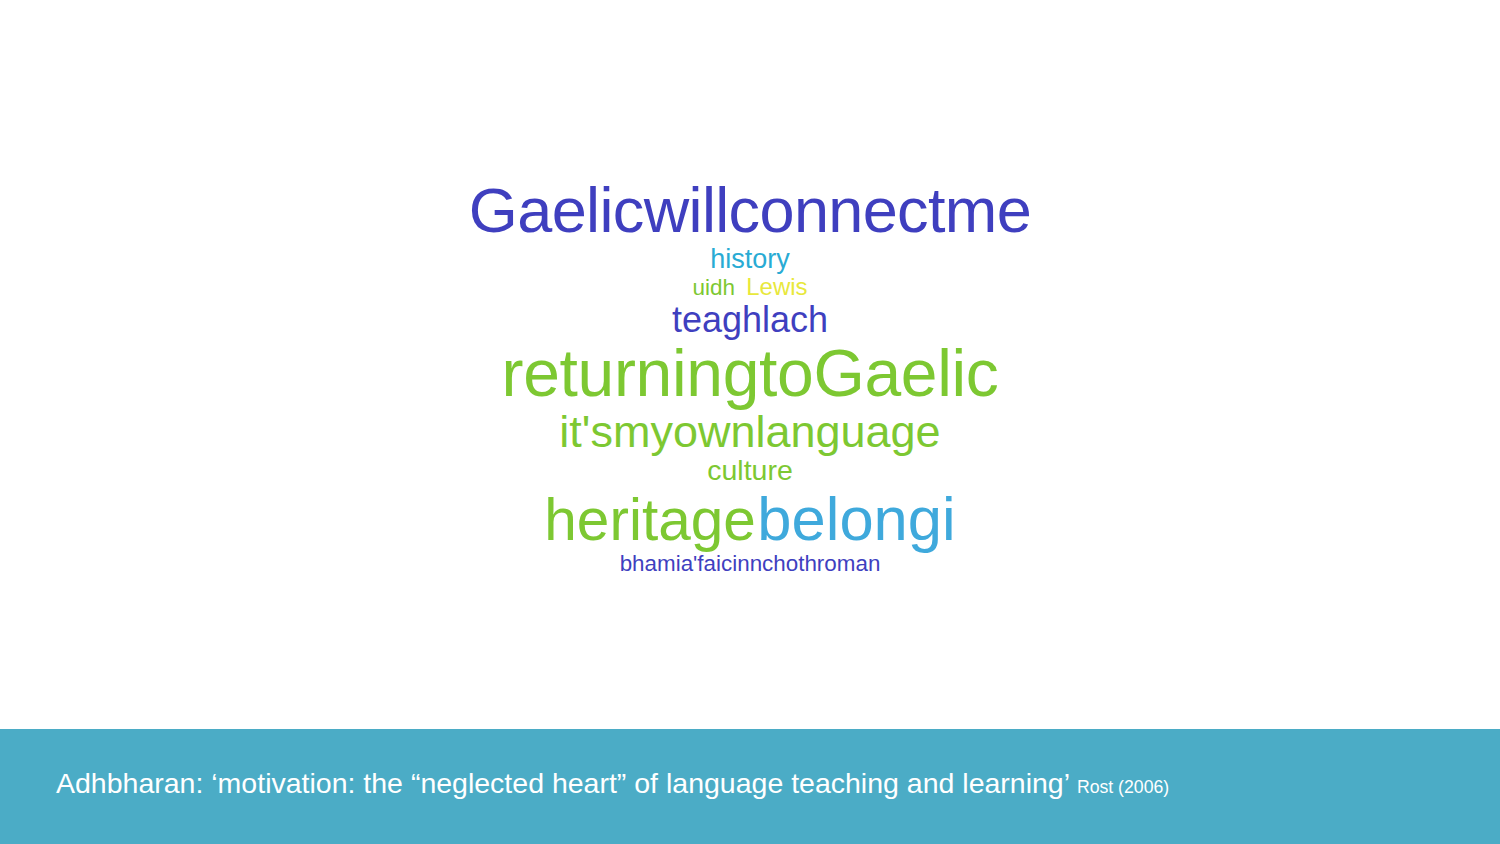Gaelicwillconnectme
history
uidh Lewis
teaghlach
returningtoGaelic
it'smyownlanguage
culture
heritage belongi
bhamia'faicinnchothroman
Adhbharan: ‘motivation: the “neglected heart” of language teaching and learning’ Rost (2006)